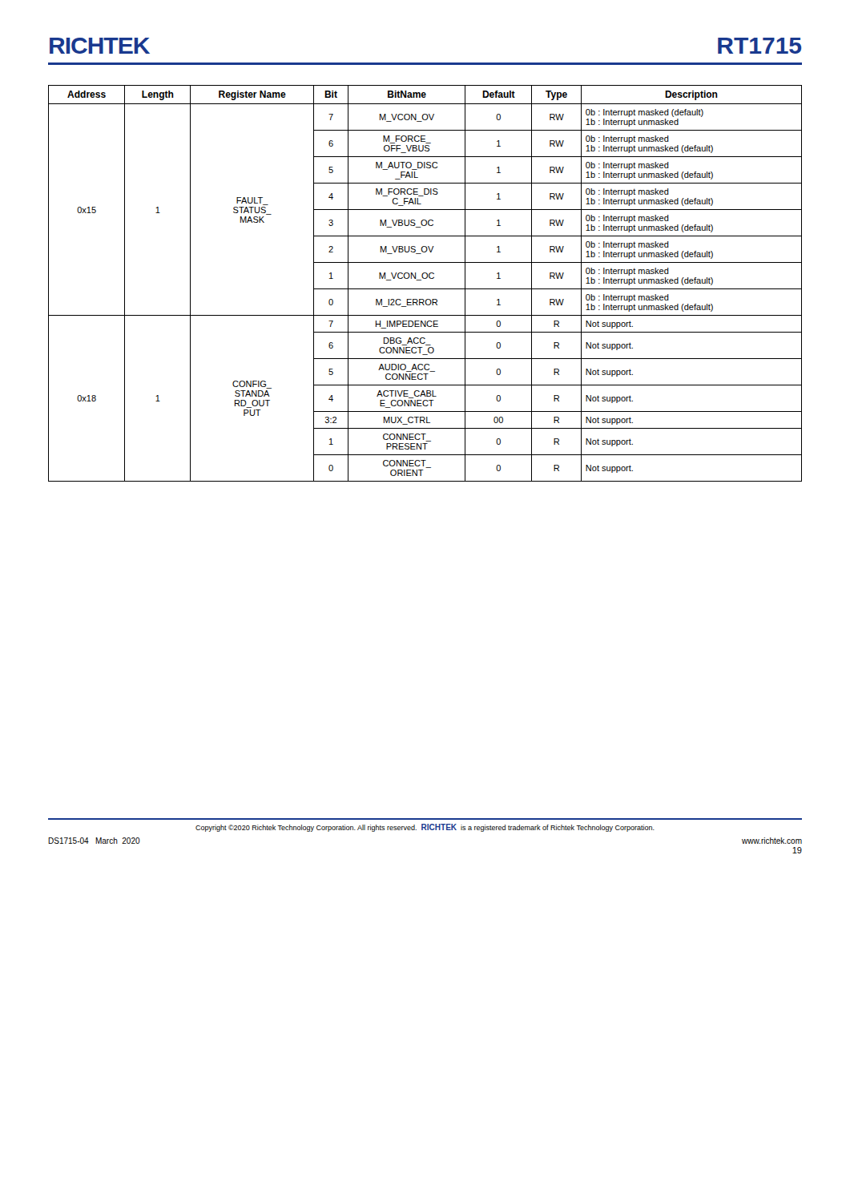RICHTEK
RT1715
| Address | Length | Register Name | Bit | BitName | Default | Type | Description |
| --- | --- | --- | --- | --- | --- | --- | --- |
| 0x15 | 1 | FAULT_ STATUS_ MASK | 7 | M_VCON_OV | 0 | RW | 0b : Interrupt masked (default) 1b : Interrupt unmasked |
| 6 | M_FORCE_ OFF_VBUS | 1 | RW | 0b : Interrupt masked 1b : Interrupt unmasked (default) |
| 5 | M_AUTO_DISC _FAIL | 1 | RW | 0b : Interrupt masked 1b : Interrupt unmasked (default) |
| 4 | M_FORCE_DIS C_FAIL | 1 | RW | 0b : Interrupt masked 1b : Interrupt unmasked (default) |
| 3 | M_VBUS_OC | 1 | RW | 0b : Interrupt masked 1b : Interrupt unmasked (default) |
| 2 | M_VBUS_OV | 1 | RW | 0b : Interrupt masked 1b : Interrupt unmasked (default) |
| 1 | M_VCON_OC | 1 | RW | 0b : Interrupt masked 1b : Interrupt unmasked (default) |
| 0 | M_I2C_ERROR | 1 | RW | 0b : Interrupt masked 1b : Interrupt unmasked (default) |
| 0x18 | 1 | CONFIG_ STANDA RD_OUT PUT | 7 | H_IMPEDENCE | 0 | R | Not support. |
| 6 | DBG_ACC_ CONNECT_O | 0 | R | Not support. |
| 5 | AUDIO_ACC_ CONNECT | 0 | R | Not support. |
| 4 | ACTIVE_CABL E_CONNECT | 0 | R | Not support. |
| 3:2 | MUX_CTRL | 00 | R | Not support. |
| 1 | CONNECT_ PRESENT | 0 | R | Not support. |
| 0 | CONNECT_ ORIENT | 0 | R | Not support. |
Copyright ©2020 Richtek Technology Corporation. All rights reserved. RICHTEK is a registered trademark of Richtek Technology Corporation.
DS1715-04 March 2020
www.richtek.com
19